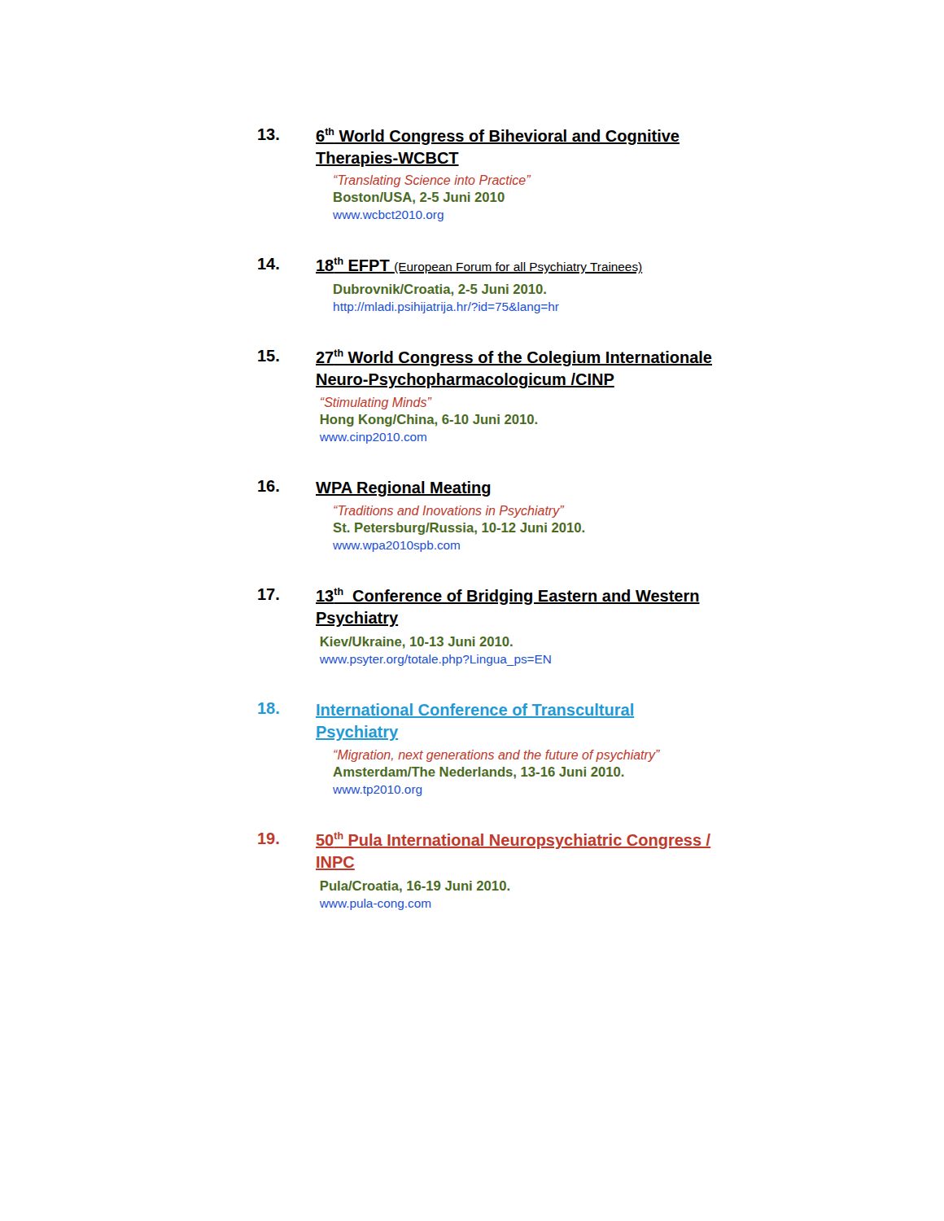13. 6th World Congress of Bihevioral and Cognitive Therapies-WCBCT
“Translating Science into Practice” Boston/USA, 2-5 Juni 2010 www.wcbct2010.org
14. 18th EFPT (European Forum for all Psychiatry Trainees)
Dubrovnik/Croatia, 2-5 Juni 2010. http://mladi.psihijatrija.hr/?id=75&lang=hr
15. 27th World Congress of the Colegium Internationale Neuro-Psychopharmacologicum /CINP
“Stimulating Minds” Hong Kong/China, 6-10 Juni 2010. www.cinp2010.com
16. WPA Regional Meating
“Traditions and Inovations in Psychiatry” St. Petersburg/Russia, 10-12 Juni 2010. www.wpa2010spb.com
17. 13th Conference of Bridging Eastern and Western Psychiatry
Kiev/Ukraine, 10-13 Juni 2010. www.psyter.org/totale.php?Lingua_ps=EN
18. International Conference of Transcultural Psychiatry
“Migration, next generations and the future of psychiatry” Amsterdam/The Nederlands, 13-16 Juni 2010. www.tp2010.org
19. 50th Pula International Neuropsychiatric Congress / INPC
Pula/Croatia, 16-19 Juni 2010. www.pula-cong.com